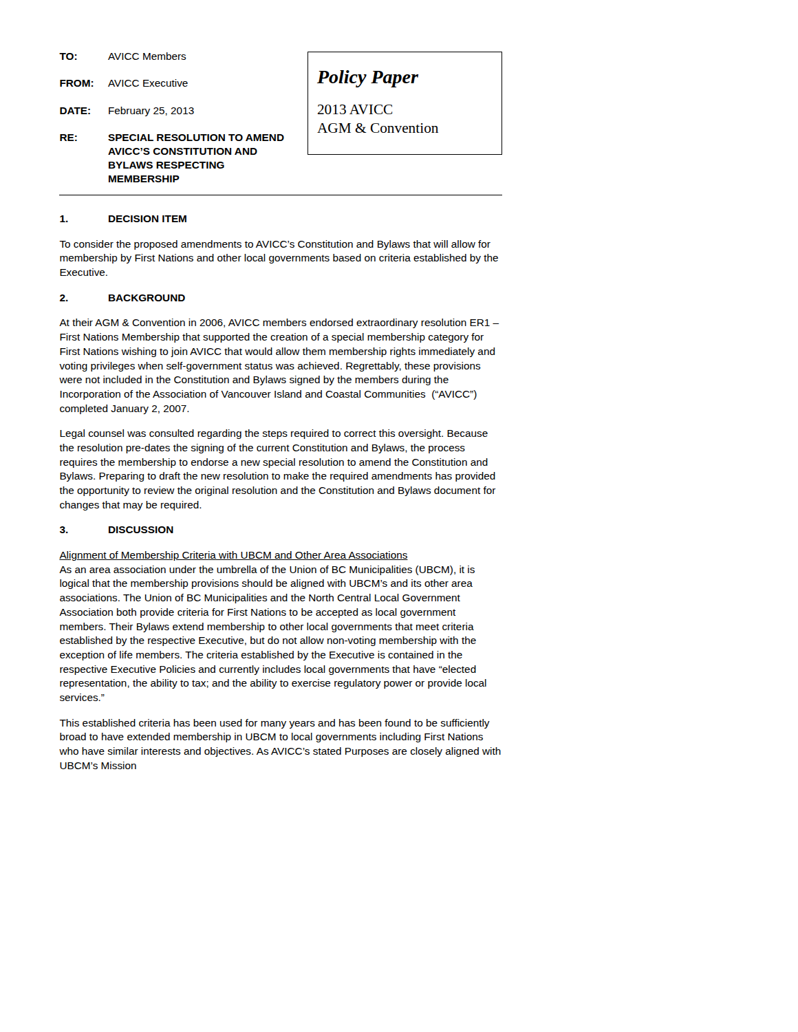TO: AVICC Members
FROM: AVICC Executive
DATE: February 25, 2013
RE: Special Resolution to Amend AVICC’s Constitution and Bylaws Respecting Membership
Policy Paper
2013 AVICC
AGM & Convention
1. Decision Item
To consider the proposed amendments to AVICC’s Constitution and Bylaws that will allow for membership by First Nations and other local governments based on criteria established by the Executive.
2. Background
At their AGM & Convention in 2006, AVICC members endorsed extraordinary resolution ER1 – First Nations Membership that supported the creation of a special membership category for First Nations wishing to join AVICC that would allow them membership rights immediately and voting privileges when self-government status was achieved. Regrettably, these provisions were not included in the Constitution and Bylaws signed by the members during the Incorporation of the Association of Vancouver Island and Coastal Communities (“AVICC”) completed January 2, 2007.
Legal counsel was consulted regarding the steps required to correct this oversight. Because the resolution pre-dates the signing of the current Constitution and Bylaws, the process requires the membership to endorse a new special resolution to amend the Constitution and Bylaws. Preparing to draft the new resolution to make the required amendments has provided the opportunity to review the original resolution and the Constitution and Bylaws document for changes that may be required.
3. Discussion
Alignment of Membership Criteria with UBCM and Other Area Associations
As an area association under the umbrella of the Union of BC Municipalities (UBCM), it is logical that the membership provisions should be aligned with UBCM’s and its other area associations. The Union of BC Municipalities and the North Central Local Government Association both provide criteria for First Nations to be accepted as local government members. Their Bylaws extend membership to other local governments that meet criteria established by the respective Executive, but do not allow non-voting membership with the exception of life members. The criteria established by the Executive is contained in the respective Executive Policies and currently includes local governments that have “elected representation, the ability to tax; and the ability to exercise regulatory power or provide local services.”
This established criteria has been used for many years and has been found to be sufficiently broad to have extended membership in UBCM to local governments including First Nations who have similar interests and objectives. As AVICC’s stated Purposes are closely aligned with UBCM’s Mission